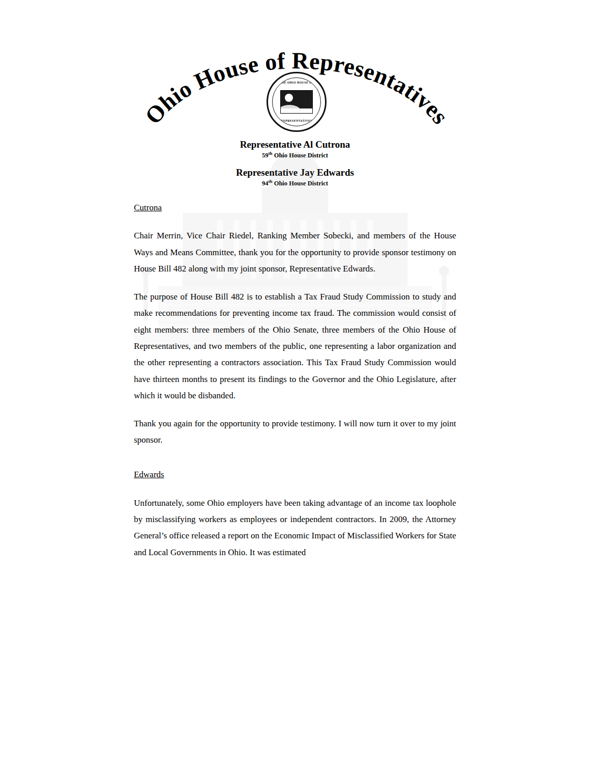Ohio House of Representatives
The Ohio House of
Representatives
Representative Al Cutrona
59th Ohio House District
Representative Jay Edwards
94th Ohio House District
Cutrona
Chair Merrin, Vice Chair Riedel, Ranking Member Sobecki, and members of the House Ways and Means Committee, thank you for the opportunity to provide sponsor testimony on House Bill 482 along with my joint sponsor, Representative Edwards.
The purpose of House Bill 482 is to establish a Tax Fraud Study Commission to study and make recommendations for preventing income tax fraud. The commission would consist of eight members: three members of the Ohio Senate, three members of the Ohio House of Representatives, and two members of the public, one representing a labor organization and the other representing a contractors association. This Tax Fraud Study Commission would have thirteen months to present its findings to the Governor and the Ohio Legislature, after which it would be disbanded.
Thank you again for the opportunity to provide testimony. I will now turn it over to my joint sponsor.
Edwards
Unfortunately, some Ohio employers have been taking advantage of an income tax loophole by misclassifying workers as employees or independent contractors. In 2009, the Attorney General’s office released a report on the Economic Impact of Misclassified Workers for State and Local Governments in Ohio. It was estimated